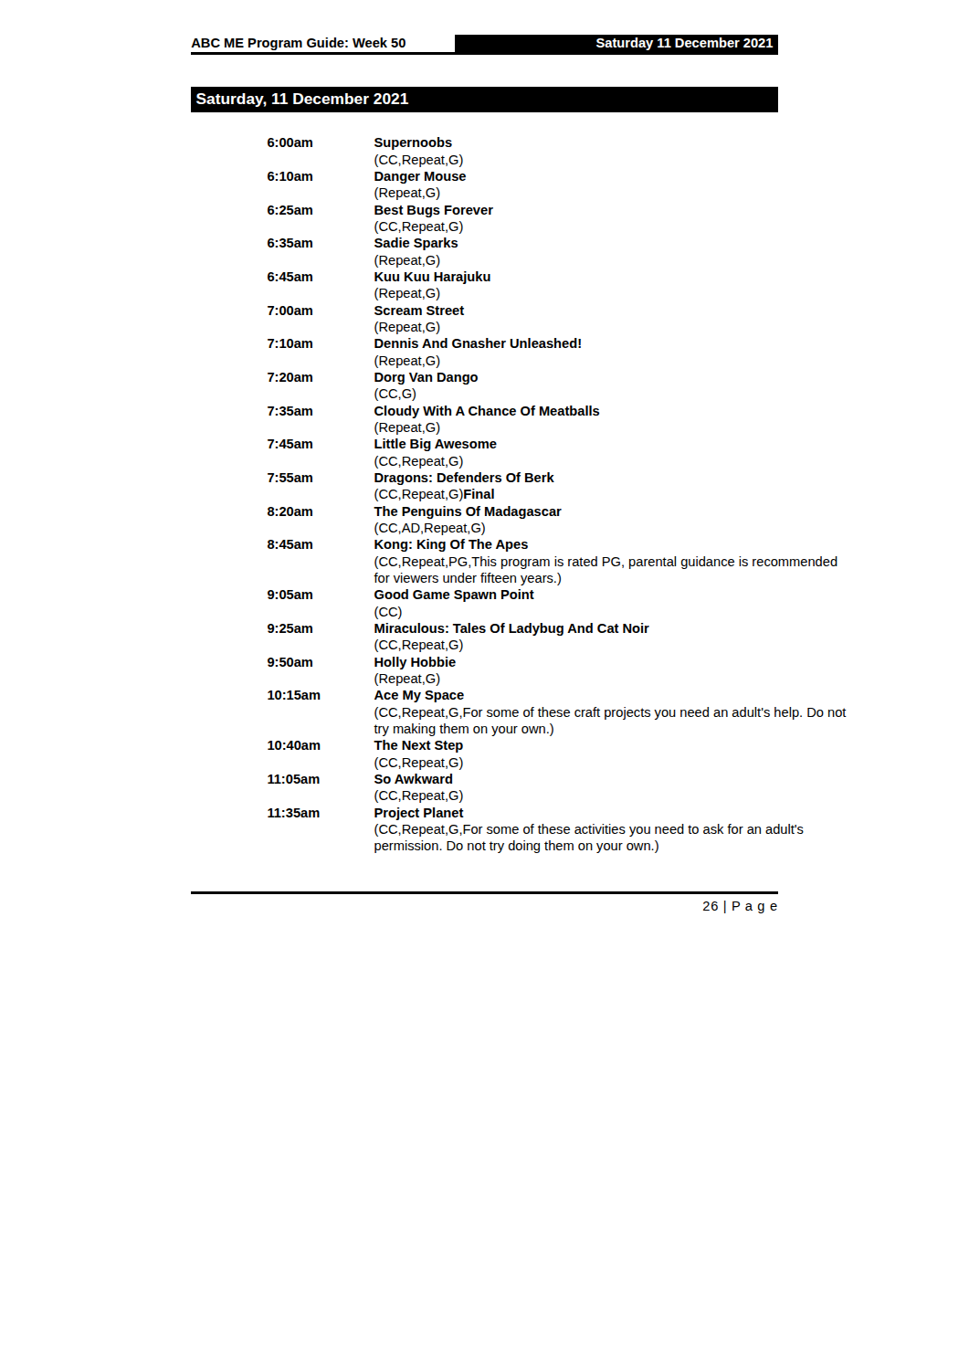ABC ME Program Guide: Week 50
Saturday 11 December 2021
Saturday, 11 December 2021
| 6:00am | Supernoobs (CC,Repeat,G) |
| 6:10am | Danger Mouse (Repeat,G) |
| 6:25am | Best Bugs Forever (CC,Repeat,G) |
| 6:35am | Sadie Sparks (Repeat,G) |
| 6:45am | Kuu Kuu Harajuku (Repeat,G) |
| 7:00am | Scream Street (Repeat,G) |
| 7:10am | Dennis And Gnasher Unleashed! (Repeat,G) |
| 7:20am | Dorg Van Dango (CC,G) |
| 7:35am | Cloudy With A Chance Of Meatballs (Repeat,G) |
| 7:45am | Little Big Awesome (CC,Repeat,G) |
| 7:55am | Dragons: Defenders Of Berk (CC,Repeat,G) Final |
| 8:20am | The Penguins Of Madagascar (CC,AD,Repeat,G) |
| 8:45am | Kong: King Of The Apes (CC,Repeat,PG,This program is rated PG, parental guidance is recommended for viewers under fifteen years.) |
| 9:05am | Good Game Spawn Point (CC) |
| 9:25am | Miraculous: Tales Of Ladybug And Cat Noir (CC,Repeat,G) |
| 9:50am | Holly Hobbie (Repeat,G) |
| 10:15am | Ace My Space (CC,Repeat,G,For some of these craft projects you need an adult's help. Do not try making them on your own.) |
| 10:40am | The Next Step (CC,Repeat,G) |
| 11:05am | So Awkward (CC,Repeat,G) |
| 11:35am | Project Planet (CC,Repeat,G,For some of these activities you need to ask for an adult's permission. Do not try doing them on your own.) |
26 | P a g e